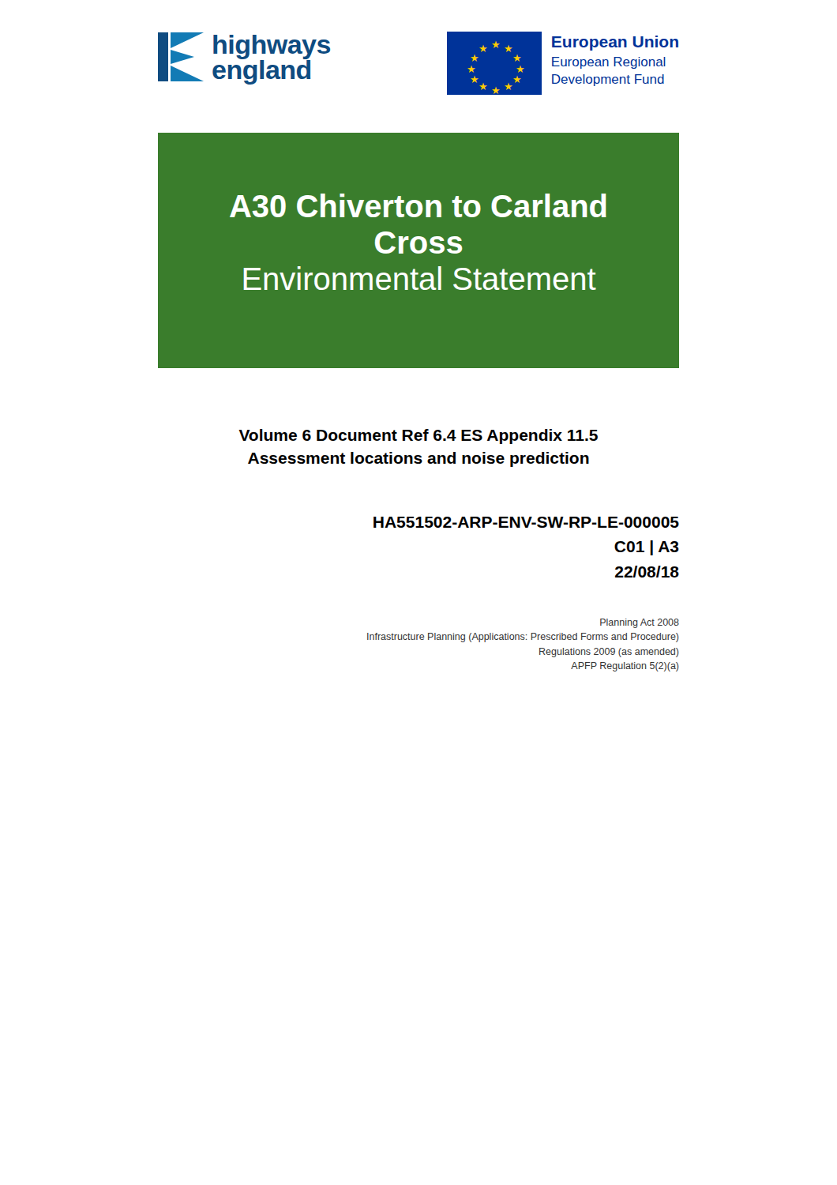highways
england
★ ★ ★ ★ ★ ★ ★ ★ ★ ★ ★ ★
European Union European Regional
Development Fund
A30 Chiverton to Carland CrossEnvironmental Statement
Volume 6 Document Ref 6.4 ES Appendix 11.5
Assessment locations and noise prediction
HA551502-ARP-ENV-SW-RP-LE-000005
C01 | A3
22/08/18
Planning Act 2008
Infrastructure Planning (Applications: Prescribed Forms and Procedure)
Regulations 2009 (as amended)
APFP Regulation 5(2)(a)